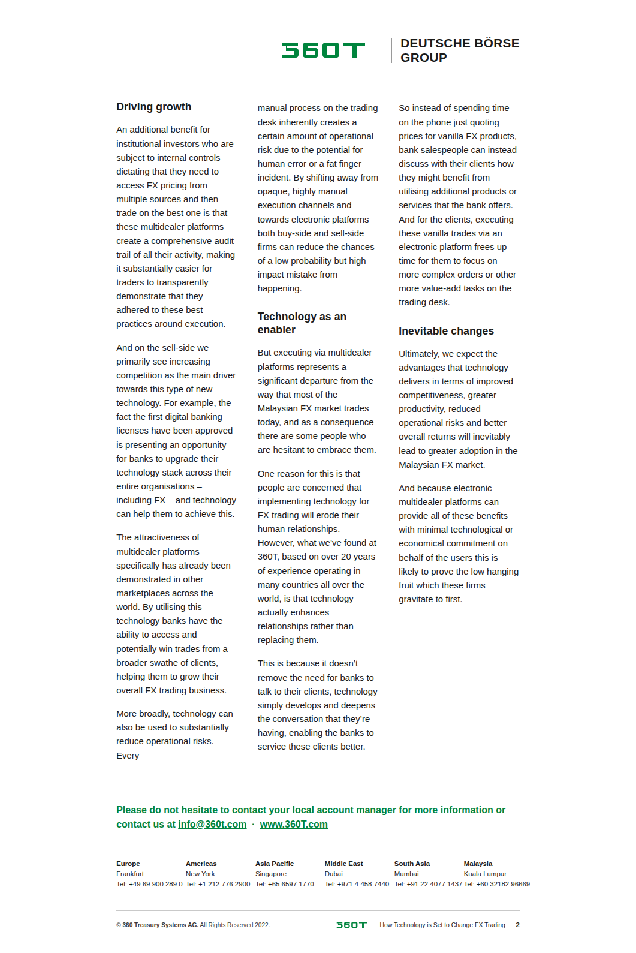Deutsche Börse
Group
Driving growth
An additional benefit for institutional investors who are subject to internal controls dictating that they need to access FX pricing from multiple sources and then trade on the best one is that these multidealer platforms create a comprehensive audit trail of all their activity, making it substantially easier for traders to transparently demonstrate that they adhered to these best practices around execution.
And on the sell-side we primarily see increasing competition as the main driver towards this type of new technology. For example, the fact the first digital banking licenses have been approved is presenting an opportunity for banks to upgrade their technology stack across their entire organisations – including FX – and technology can help them to achieve this.
The attractiveness of multidealer platforms specifically has already been demonstrated in other marketplaces across the world. By utilising this technology banks have the ability to access and potentially win trades from a broader swathe of clients, helping them to grow their overall FX trading business.
More broadly, technology can also be used to substantially reduce operational risks. Every
manual process on the trading desk inherently creates a certain amount of operational risk due to the potential for human error or a fat finger incident. By shifting away from opaque, highly manual execution channels and towards electronic platforms both buy-side and sell-side firms can reduce the chances of a low probability but high impact mistake from happening.
Technology as an enabler
But executing via multidealer platforms represents a significant departure from the way that most of the Malaysian FX market trades today, and as a consequence there are some people who are hesitant to embrace them.
One reason for this is that people are concerned that implementing technology for FX trading will erode their human relationships. However, what we’ve found at 360T, based on over 20 years of experience operating in many countries all over the world, is that technology actually enhances relationships rather than replacing them.
This is because it doesn’t remove the need for banks to talk to their clients, technology simply develops and deepens the conversation that they’re having, enabling the banks to service these clients better.
So instead of spending time on the phone just quoting prices for vanilla FX products, bank salespeople can instead discuss with their clients how they might benefit from utilising additional products or services that the bank offers. And for the clients, executing these vanilla trades via an electronic platform frees up time for them to focus on more complex orders or other more value-add tasks on the trading desk.
Inevitable changes
Ultimately, we expect the advantages that technology delivers in terms of improved competitiveness, greater productivity, reduced operational risks and better overall returns will inevitably lead to greater adoption in the Malaysian FX market.
And because electronic multidealer platforms can provide all of these benefits with minimal technological or economical commitment on behalf of the users this is likely to prove the low hanging fruit which these firms gravitate to first.
Please do not hesitate to contact your local account manager for more information or
contact us at info@360t.com · www.360T.com
Europe Frankfurt Tel: +49 69 900 289 0
Americas New York Tel: +1 212 776 2900
Asia Pacific Singapore Tel: +65 6597 1770
Middle East Dubai Tel: +971 4 458 7440
South Asia Mumbai Tel: +91 22 4077 1437
Malaysia Kuala Lumpur Tel: +60 32182 96669
© 360 Treasury Systems AG. All Rights Reserved 2022.
How Technology is Set to Change FX Trading 2